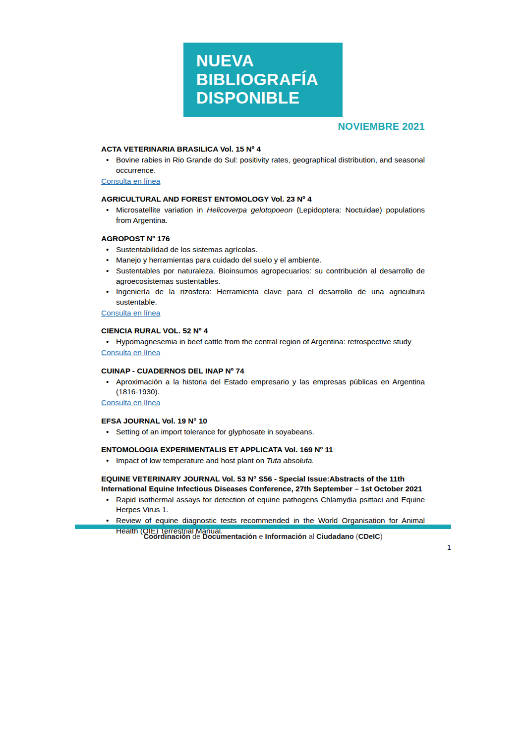NUEVA BIBLIOGRAFÍA DISPONIBLE
NOVIEMBRE 2021
ACTA VETERINARIA BRASILICA Vol. 15 Nº 4
Bovine rabies in Rio Grande do Sul: positivity rates, geographical distribution, and seasonal occurrence.
Consulta en línea
AGRICULTURAL AND FOREST ENTOMOLOGY Vol. 23 Nº 4
Microsatellite variation in Helicoverpa gelotopoeon (Lepidoptera: Noctuidae) populations from Argentina.
AGROPOST Nº 176
Sustentabilidad de los sistemas agrícolas.
Manejo y herramientas para cuidado del suelo y el ambiente.
Sustentables por naturaleza. Bioinsumos agropecuarios: su contribución al desarrollo de agroecosistemas sustentables.
Ingeniería de la rizosfera: Herramienta clave para el desarrollo de una agricultura sustentable.
Consulta en línea
CIENCIA RURAL VOL. 52 Nº 4
Hypomagnesemia in beef cattle from the central region of Argentina: retrospective study
Consulta en línea
CUINAP - CUADERNOS DEL INAP Nº 74
Aproximación a la historia del Estado empresario y las empresas públicas en Argentina (1816-1930).
Consulta en línea
EFSA JOURNAL Vol. 19 N° 10
Setting of an import tolerance for glyphosate in soyabeans.
ENTOMOLOGIA EXPERIMENTALIS ET APPLICATA Vol. 169 Nº 11
Impact of low temperature and host plant on Tuta absoluta.
EQUINE VETERINARY JOURNAL Vol. 53 N° S56 - Special Issue:Abstracts of the 11th International Equine Infectious Diseases Conference, 27th September – 1st October 2021
Rapid isothermal assays for detection of equine pathogens Chlamydia psittaci and Equine Herpes Virus 1.
Review of equine diagnostic tests recommended in the World Organisation for Animal Health (OIE) Terrestrial Manual.
Coordinación de Documentación e Información al Ciudadano (CDeIC)
1